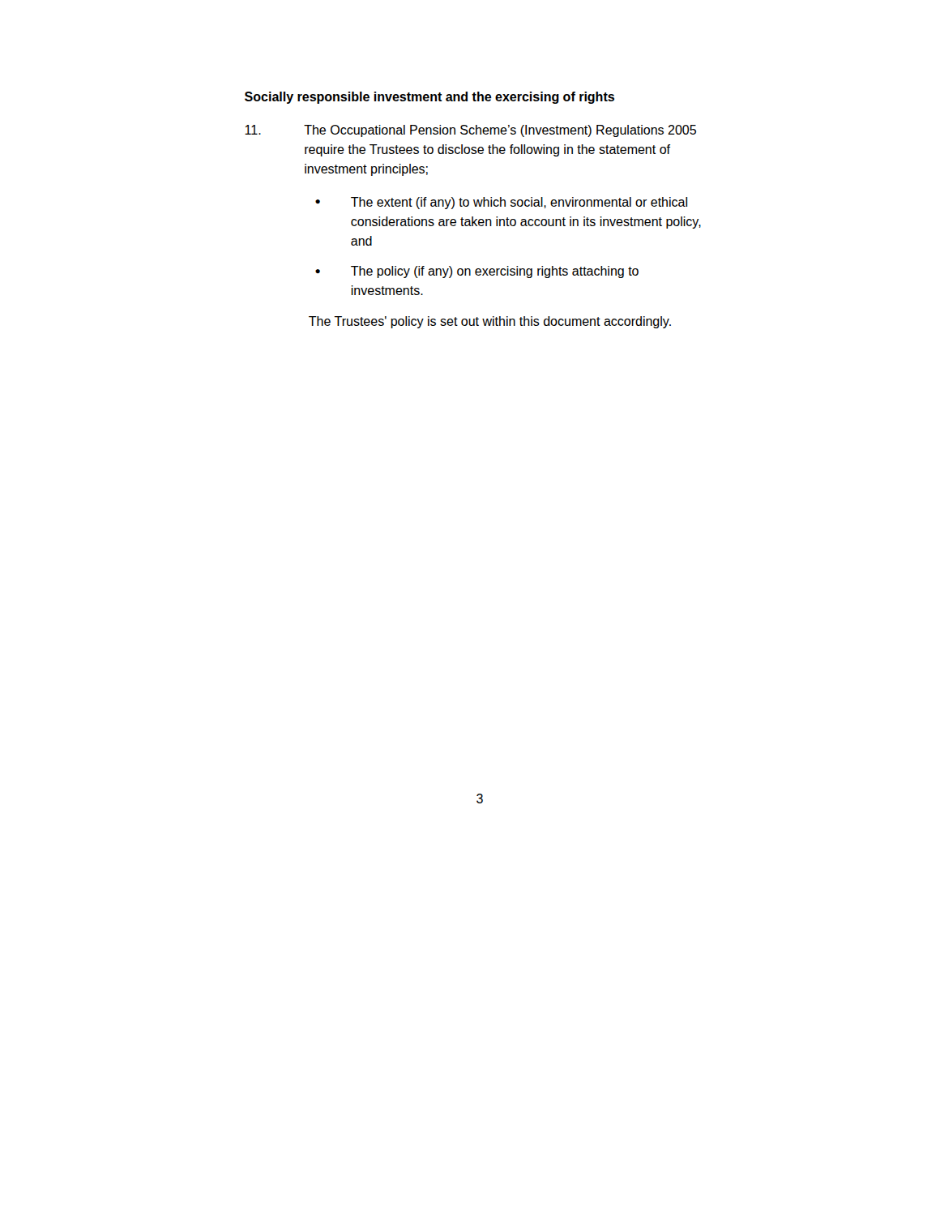Socially responsible investment and the exercising of rights
11.
The Occupational Pension Scheme’s (Investment) Regulations 2005 require the Trustees to disclose the following in the statement of investment principles;
The extent (if any) to which social, environmental or ethical considerations are taken into account in its investment policy, and
The policy (if any) on exercising rights attaching to investments.
The Trustees' policy is set out within this document accordingly.
3